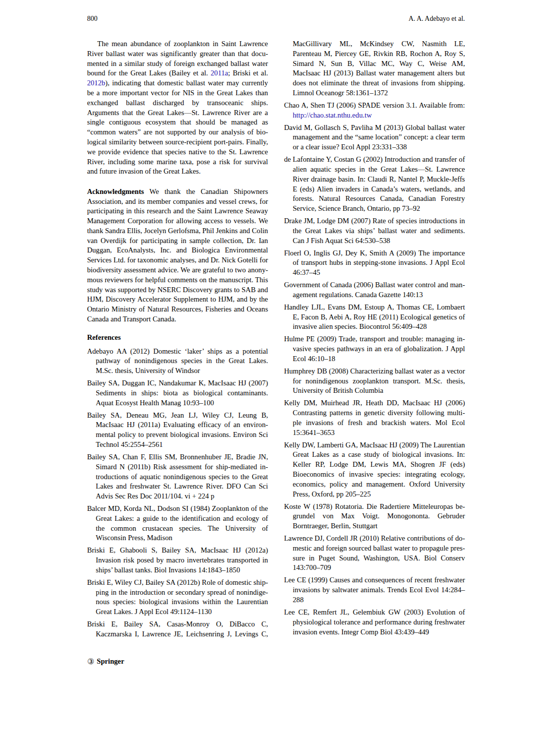800 A. A. Adebayo et al.
The mean abundance of zooplankton in Saint Lawrence River ballast water was significantly greater than that documented in a similar study of foreign exchanged ballast water bound for the Great Lakes (Bailey et al. 2011a; Briski et al. 2012b), indicating that domestic ballast water may currently be a more important vector for NIS in the Great Lakes than exchanged ballast discharged by transoceanic ships. Arguments that the Great Lakes—St. Lawrence River are a single contiguous ecosystem that should be managed as “common waters” are not supported by our analysis of biological similarity between source-recipient port-pairs. Finally, we provide evidence that species native to the St. Lawrence River, including some marine taxa, pose a risk for survival and future invasion of the Great Lakes.
Acknowledgments We thank the Canadian Shipowners Association, and its member companies and vessel crews, for participating in this research and the Saint Lawrence Seaway Management Corporation for allowing access to vessels. We thank Sandra Ellis, Jocelyn Gerlofsma, Phil Jenkins and Colin van Overdijk for participating in sample collection, Dr. Ian Duggan, EcoAnalysts, Inc. and Biologica Environmental Services Ltd. for taxonomic analyses, and Dr. Nick Gotelli for biodiversity assessment advice. We are grateful to two anonymous reviewers for helpful comments on the manuscript. This study was supported by NSERC Discovery grants to SAB and HJM, Discovery Accelerator Supplement to HJM, and by the Ontario Ministry of Natural Resources, Fisheries and Oceans Canada and Transport Canada.
References
Adebayo AA (2012) Domestic ‘laker’ ships as a potential pathway of nonindigenous species in the Great Lakes. M.Sc. thesis, University of Windsor
Bailey SA, Duggan IC, Nandakumar K, MacIsaac HJ (2007) Sediments in ships: biota as biological contaminants. Aquat Ecosyst Health Manag 10:93–100
Bailey SA, Deneau MG, Jean LJ, Wiley CJ, Leung B, MacIsaac HJ (2011a) Evaluating efficacy of an environmental policy to prevent biological invasions. Environ Sci Technol 45:2554–2561
Bailey SA, Chan F, Ellis SM, Bronnenhuber JE, Bradie JN, Simard N (2011b) Risk assessment for ship-mediated introductions of aquatic nonindigenous species to the Great Lakes and freshwater St. Lawrence River. DFO Can Sci Advis Sec Res Doc 2011/104. vi + 224 p
Balcer MD, Korda NL, Dodson SI (1984) Zooplankton of the Great Lakes: a guide to the identification and ecology of the common crustacean species. The University of Wisconsin Press, Madison
Briski E, Ghabooli S, Bailey SA, MacIsaac HJ (2012a) Invasion risk posed by macro invertebrates transported in ships’ ballast tanks. Biol Invasions 14:1843–1850
Briski E, Wiley CJ, Bailey SA (2012b) Role of domestic shipping in the introduction or secondary spread of nonindigenous species: biological invasions within the Laurentian Great Lakes. J Appl Ecol 49:1124–1130
Briski E, Bailey SA, Casas-Monroy O, DiBacco C, Kaczmarska I, Lawrence JE, Leichsenring J, Levings C, MacGillivary ML, McKindsey CW, Nasmith LE, Parenteau M, Piercey GE, Rivkin RB, Rochon A, Roy S, Simard N, Sun B, Villac MC, Way C, Weise AM, MacIsaac HJ (2013) Ballast water management alters but does not eliminate the threat of invasions from shipping. Limnol Oceanogr 58:1361–1372
Chao A, Shen TJ (2006) SPADE version 3.1. Available from: http://chao.stat.nthu.edu.tw
David M, Gollasch S, Pavliha M (2013) Global ballast water management and the “same location” concept: a clear term or a clear issue? Ecol Appl 23:331–338
de Lafontaine Y, Costan G (2002) Introduction and transfer of alien aquatic species in the Great Lakes—St. Lawrence River drainage basin. In: Claudi R, Nantel P, Muckle-Jeffs E (eds) Alien invaders in Canada’s waters, wetlands, and forests. Natural Resources Canada, Canadian Forestry Service, Science Branch, Ontario, pp 73–92
Drake JM, Lodge DM (2007) Rate of species introductions in the Great Lakes via ships’ ballast water and sediments. Can J Fish Aquat Sci 64:530–538
Floerl O, Inglis GJ, Dey K, Smith A (2009) The importance of transport hubs in stepping-stone invasions. J Appl Ecol 46:37–45
Government of Canada (2006) Ballast water control and management regulations. Canada Gazette 140:13
Handley LJL, Evans DM, Estoup A, Thomas CE, Lombaert E, Facon B, Aebi A, Roy HE (2011) Ecological genetics of invasive alien species. Biocontrol 56:409–428
Hulme PE (2009) Trade, transport and trouble: managing invasive species pathways in an era of globalization. J Appl Ecol 46:10–18
Humphrey DB (2008) Characterizing ballast water as a vector for nonindigenous zooplankton transport. M.Sc. thesis, University of British Columbia
Kelly DM, Muirhead JR, Heath DD, MacIsaac HJ (2006) Contrasting patterns in genetic diversity following multiple invasions of fresh and brackish waters. Mol Ecol 15:3641–3653
Kelly DW, Lamberti GA, MacIsaac HJ (2009) The Laurentian Great Lakes as a case study of biological invasions. In: Keller RP, Lodge DM, Lewis MA, Shogren JF (eds) Bioeconomics of invasive species: integrating ecology, economics, policy and management. Oxford University Press, Oxford, pp 205–225
Koste W (1978) Rotatoria. Die Radertiere Mitteleuropas begrundel von Max Voigt. Monogononta. Gebruder Borntraeger, Berlin, Stuttgart
Lawrence DJ, Cordell JR (2010) Relative contributions of domestic and foreign sourced ballast water to propagule pressure in Puget Sound, Washington, USA. Biol Conserv 143:700–709
Lee CE (1999) Causes and consequences of recent freshwater invasions by saltwater animals. Trends Ecol Evol 14:284–288
Lee CE, Remfert JL, Gelembiuk GW (2003) Evolution of physiological tolerance and performance during freshwater invasion events. Integr Comp Biol 43:439–449
③ Springer